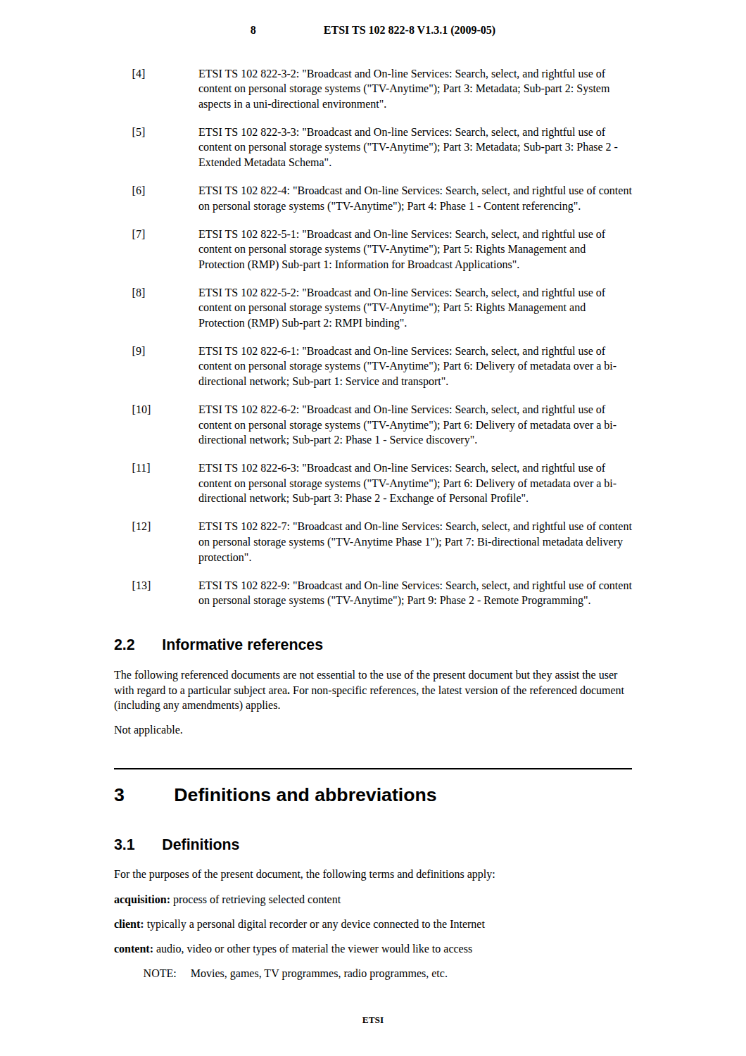8 ETSI TS 102 822-8 V1.3.1 (2009-05)
[4]
ETSI TS 102 822-3-2: "Broadcast and On-line Services: Search, select, and rightful use of content on personal storage systems ("TV-Anytime"); Part 3: Metadata; Sub-part 2: System aspects in a uni-directional environment".
[5]
ETSI TS 102 822-3-3: "Broadcast and On-line Services: Search, select, and rightful use of content on personal storage systems ("TV-Anytime"); Part 3: Metadata; Sub-part 3: Phase 2 - Extended Metadata Schema".
[6]
ETSI TS 102 822-4: "Broadcast and On-line Services: Search, select, and rightful use of content on personal storage systems ("TV-Anytime"); Part 4: Phase 1 - Content referencing".
[7]
ETSI TS 102 822-5-1: "Broadcast and On-line Services: Search, select, and rightful use of content on personal storage systems ("TV-Anytime"); Part 5: Rights Management and Protection (RMP) Sub-part 1: Information for Broadcast Applications".
[8]
ETSI TS 102 822-5-2: "Broadcast and On-line Services: Search, select, and rightful use of content on personal storage systems ("TV-Anytime"); Part 5: Rights Management and Protection (RMP) Sub-part 2: RMPI binding".
[9]
ETSI TS 102 822-6-1: "Broadcast and On-line Services: Search, select, and rightful use of content on personal storage systems ("TV-Anytime"); Part 6: Delivery of metadata over a bi-directional network; Sub-part 1: Service and transport".
[10]
ETSI TS 102 822-6-2: "Broadcast and On-line Services: Search, select, and rightful use of content on personal storage systems ("TV-Anytime"); Part 6: Delivery of metadata over a bi-directional network; Sub-part 2: Phase 1 - Service discovery".
[11]
ETSI TS 102 822-6-3: "Broadcast and On-line Services: Search, select, and rightful use of content on personal storage systems ("TV-Anytime"); Part 6: Delivery of metadata over a bi-directional network; Sub-part 3: Phase 2 - Exchange of Personal Profile".
[12]
ETSI TS 102 822-7: "Broadcast and On-line Services: Search, select, and rightful use of content on personal storage systems ("TV-Anytime Phase 1"); Part 7: Bi-directional metadata delivery protection".
[13]
ETSI TS 102 822-9: "Broadcast and On-line Services: Search, select, and rightful use of content on personal storage systems ("TV-Anytime"); Part 9: Phase 2 - Remote Programming".
2.2 Informative references
The following referenced documents are not essential to the use of the present document but they assist the user with regard to a particular subject area. For non-specific references, the latest version of the referenced document (including any amendments) applies.
Not applicable.
3 Definitions and abbreviations
3.1 Definitions
For the purposes of the present document, the following terms and definitions apply:
acquisition: process of retrieving selected content
client: typically a personal digital recorder or any device connected to the Internet
content: audio, video or other types of material the viewer would like to access
NOTE:
Movies, games, TV programmes, radio programmes, etc.
ETSI